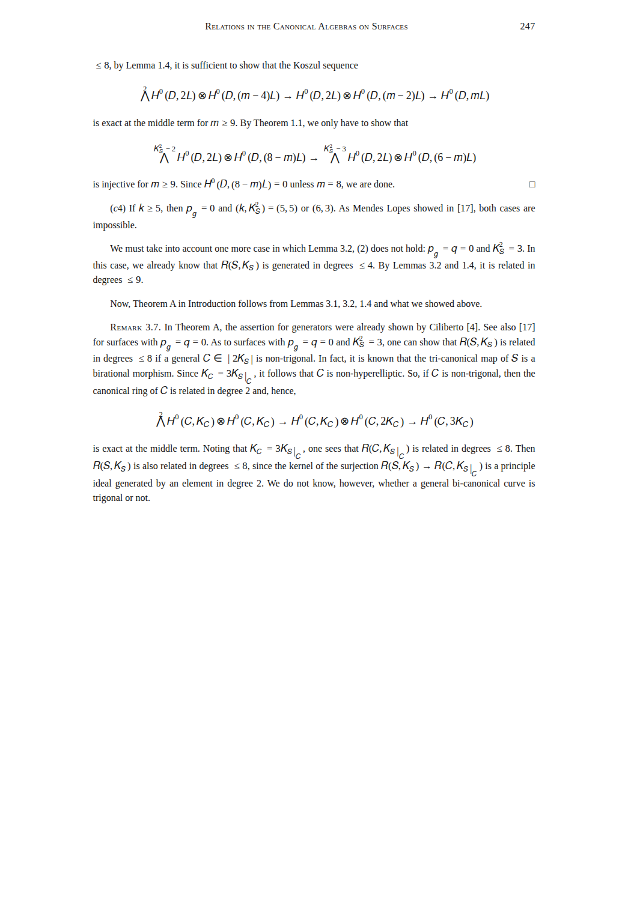Relations in the Canonical Algebras on Surfaces 247
≤8, by Lemma 1.4, it is sufficient to show that the Koszul sequence
⋀ 2 H0 (D,2L) ⊗ H0 (D,(m−4)L) → H0 (D,2L) ⊗ H0 (D,(m−2)L) → H0 (D,mL)
is exact at the middle term for m≥9. By Theorem 1.1, we only have to show that
⋀ KS2−2 H0 (D,2L) ⊗ H0 (D,(8−m)L) → ⋀ KS2−3 H0 (D,2L) ⊗ H0 (D,(6−m)L)
is injective for m≥9. Since H0(D,(8−m)L)=0 unless m=8, we are done. □
(c4) If k≥5, then pg=0 and (k,KS2)=(5,5) or (6,3). As Mendes Lopes showed in [17], both cases are impossible.
We must take into account one more case in which Lemma 3.2, (2) does not hold: pg=q=0 and KS2=3. In this case, we already know that R(S,KS) is generated in degrees ≤4. By Lemmas 3.2 and 1.4, it is related in degrees ≤9.
Now, Theorem A in Introduction follows from Lemmas 3.1, 3.2, 1.4 and what we showed above.
Remark 3.7. In Theorem A, the assertion for generators were already shown by Ciliberto [4]. See also [17] for surfaces with pg=q=0. As to surfaces with pg=q=0 and KS2=3, one can show that R(S,KS) is related in degrees ≤8 if a general C∈|2KS| is non-trigonal. In fact, it is known that the tri-canonical map of S is a birational morphism. Since KC=3KS|C, it follows that C is non-hyperelliptic. So, if C is non-trigonal, then the canonical ring of C is related in degree 2 and, hence,
⋀ 2 H0 (C,KC) ⊗ H0 (C,KC) → H0 (C,KC) ⊗ H0 (C,2KC) → H0 (C,3KC)
is exact at the middle term. Noting that KC=3KS|C, one sees that R(C,KS|C) is related in degrees ≤8. Then R(S,KS) is also related in degrees ≤8, since the kernel of the surjection R(S,KS)→R(C,KS|C) is a principle ideal generated by an element in degree 2. We do not know, however, whether a general bi-canonical curve is trigonal or not.